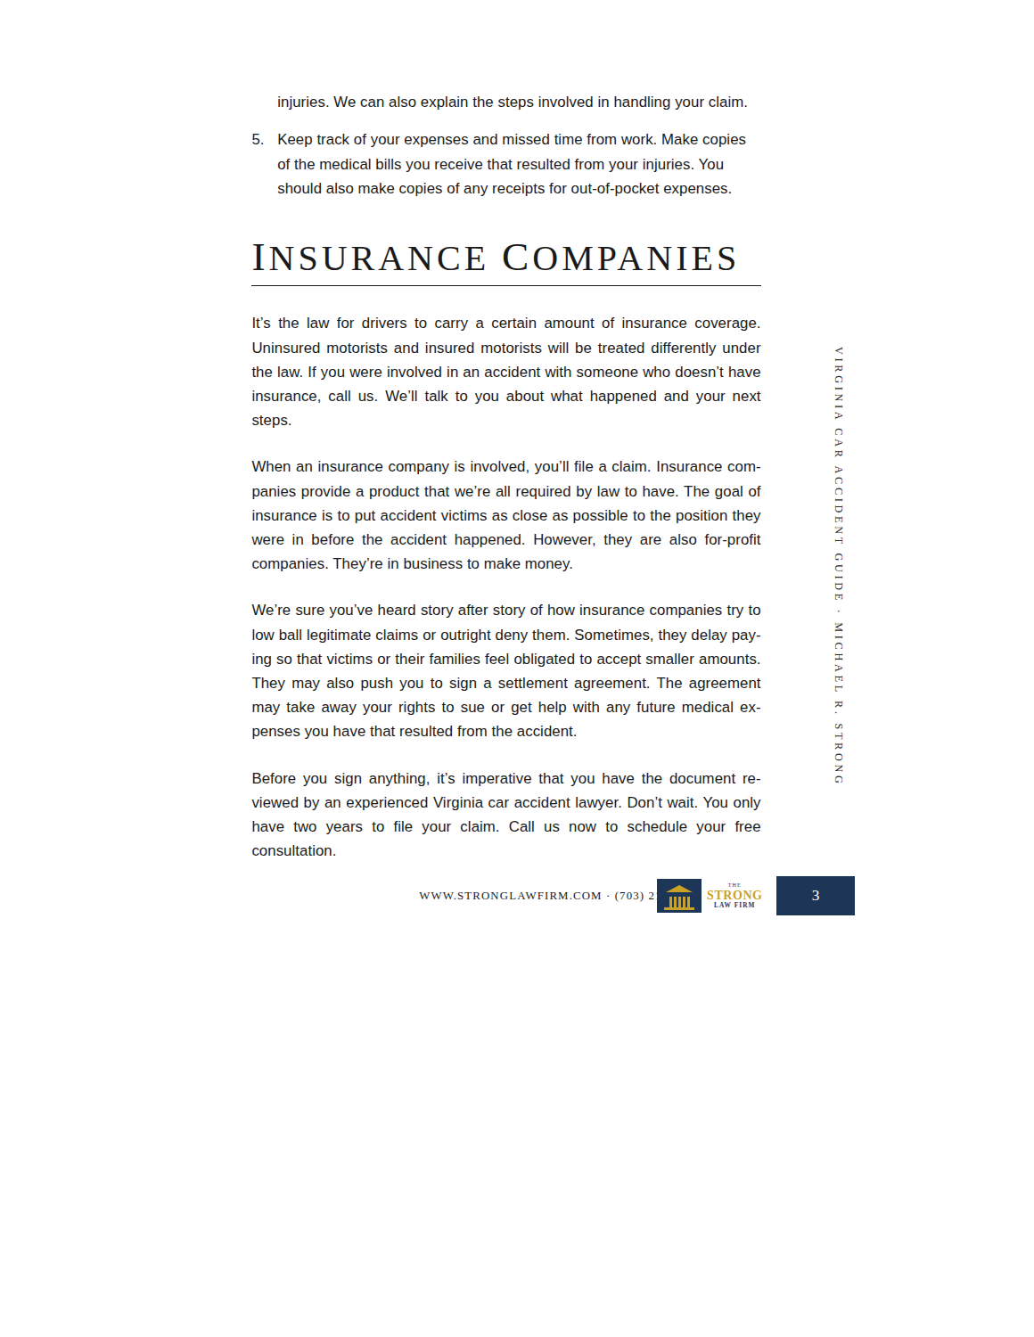injuries. We can also explain the steps involved in handling your claim.
5. Keep track of your expenses and missed time from work. Make copies of the medical bills you receive that resulted from your injuries. You should also make copies of any receipts for out-of-pocket expenses.
INSURANCE COMPANIES
It’s the law for drivers to carry a certain amount of insurance coverage. Uninsured motorists and insured motorists will be treated differently under the law. If you were involved in an accident with someone who doesn’t have insurance, call us. We’ll talk to you about what happened and your next steps.
When an insurance company is involved, you’ll file a claim. Insurance companies provide a product that we’re all required by law to have. The goal of insurance is to put accident victims as close as possible to the position they were in before the accident happened. However, they are also for-profit companies. They’re in business to make money.
We’re sure you’ve heard story after story of how insurance companies try to low ball legitimate claims or outright deny them. Sometimes, they delay paying so that victims or their families feel obligated to accept smaller amounts. They may also push you to sign a settlement agreement. The agreement may take away your rights to sue or get help with any future medical expenses you have that resulted from the accident.
Before you sign anything, it’s imperative that you have the document reviewed by an experienced Virginia car accident lawyer. Don’t wait. You only have two years to file your claim. Call us now to schedule your free consultation.
Virginia Car Accident Guide · Michael R. Strong
WWW.STRONGLAWFIRM.COM · (703) 215-9056
THE STRONG LAW FIRM
3